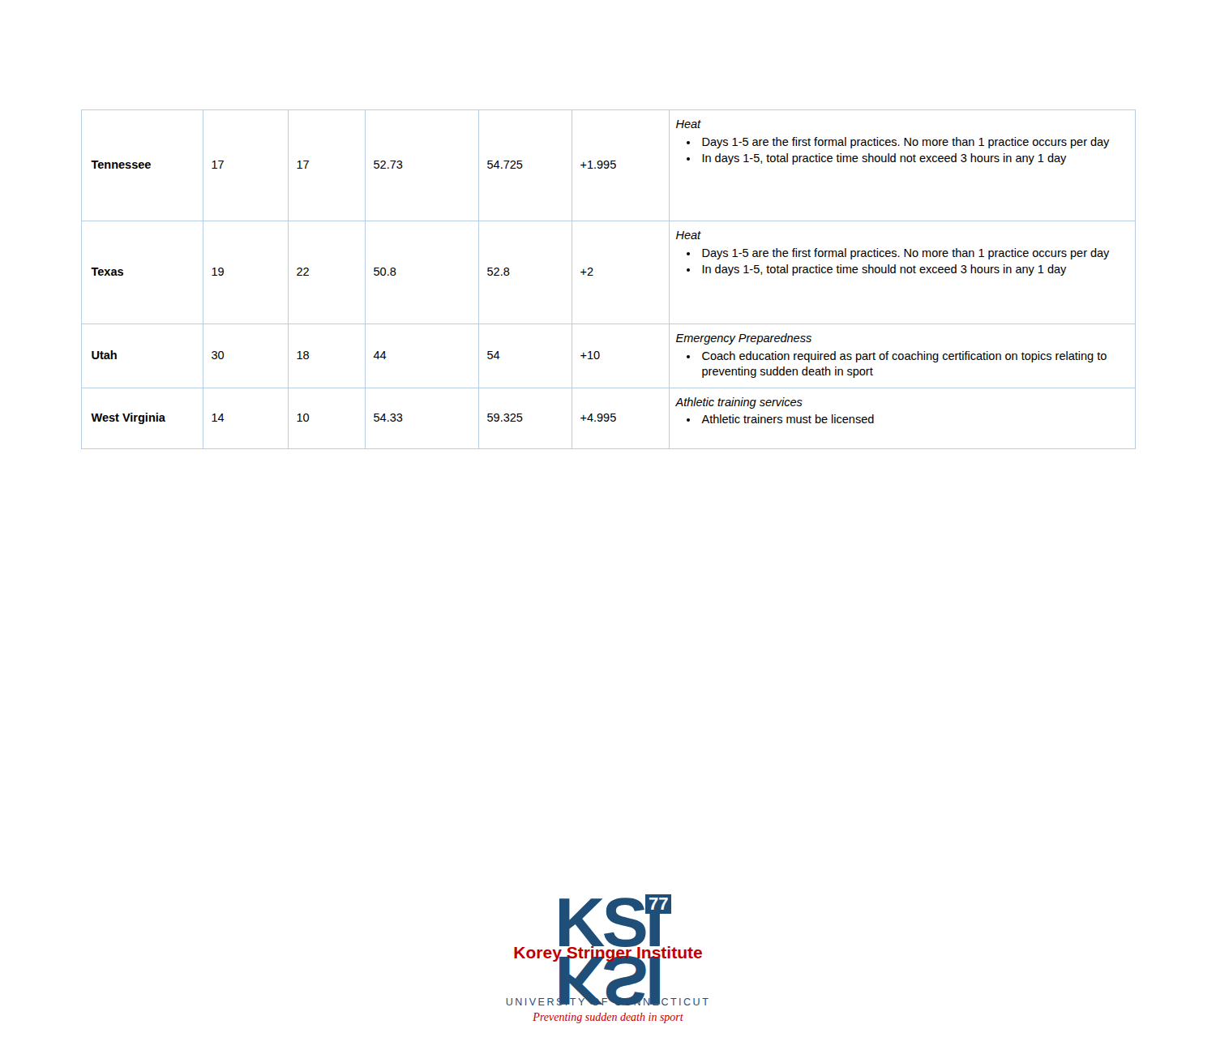| Tennessee | 17 | 17 | 52.73 | 54.725 | +1.995 | Heat Days 1-5 are the first formal practices. No more than 1 practice occurs per day In days 1-5, total practice time should not exceed 3 hours in any 1 day |
| Texas | 19 | 22 | 50.8 | 52.8 | +2 | Heat Days 1-5 are the first formal practices. No more than 1 practice occurs per day In days 1-5, total practice time should not exceed 3 hours in any 1 day |
| Utah | 30 | 18 | 44 | 54 | +10 | Emergency Preparedness Coach education required as part of coaching certification on topics relating to preventing sudden death in sport |
| West Virginia | 14 | 10 | 54.33 | 59.325 | +4.995 | Athletic training services Athletic trainers must be licensed |
KSI
77
KSI
Korey Stringer Institute
UNIVERSITY OF CONNECTICUT
Preventing sudden death in sport